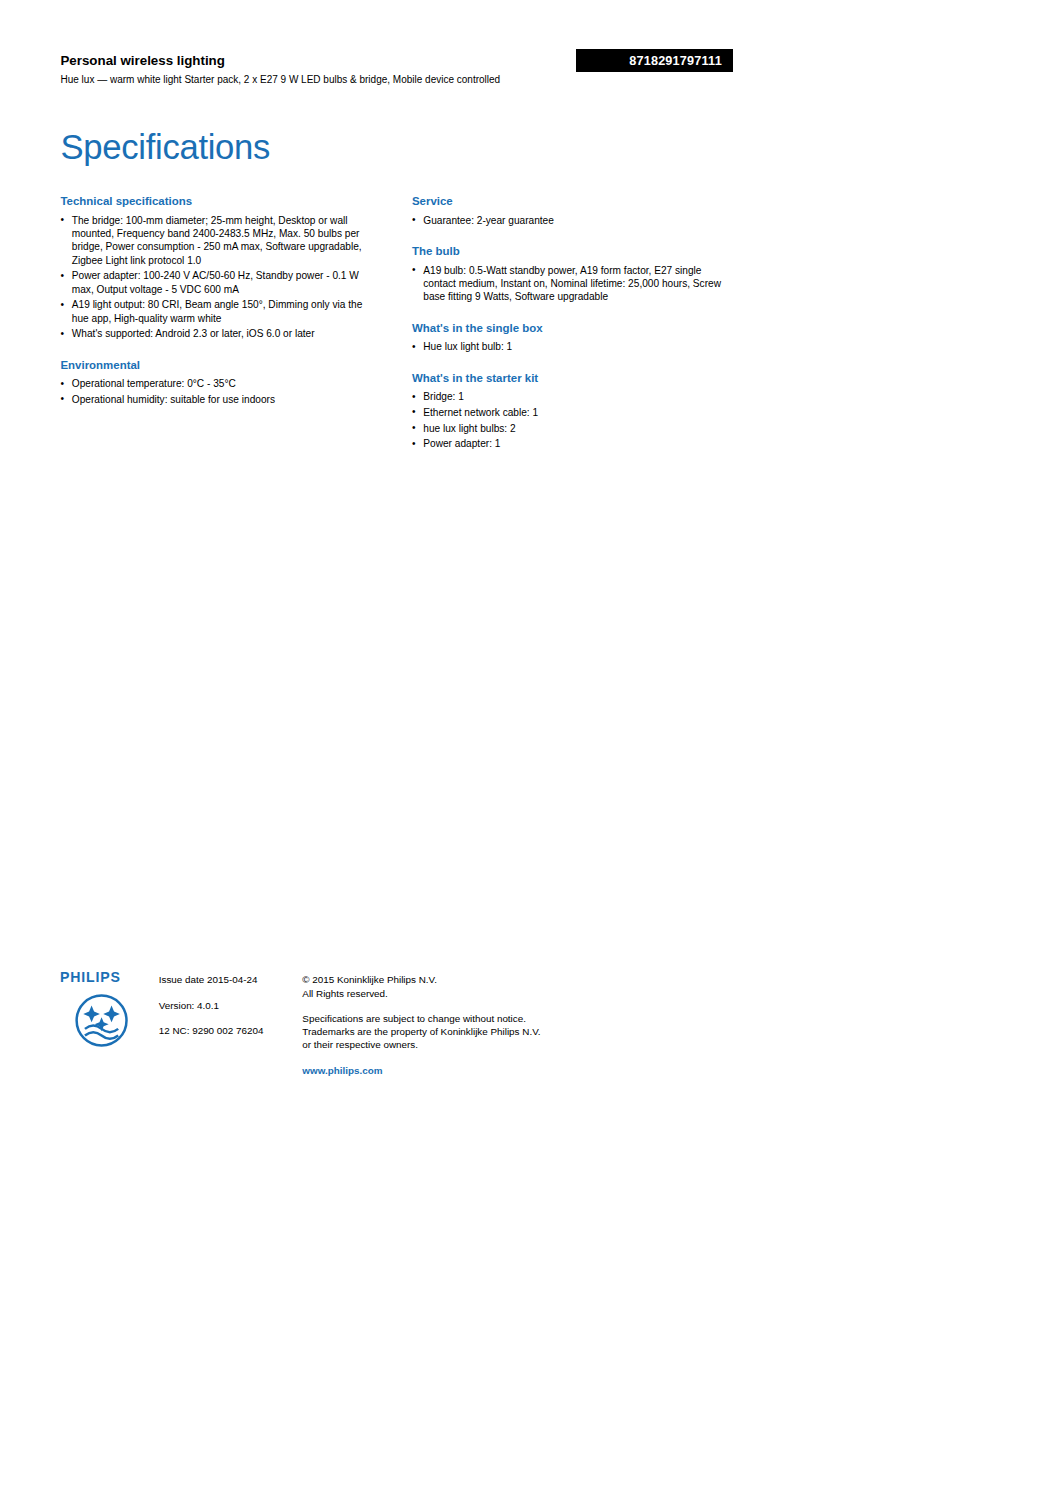8718291797111
Personal wireless lighting
Hue lux — warm white light Starter pack, 2 x E27 9 W LED bulbs & bridge, Mobile device controlled
Specifications
Technical specifications
The bridge: 100-mm diameter; 25-mm height, Desktop or wall mounted, Frequency band 2400-2483.5 MHz, Max. 50 bulbs per bridge, Power consumption - 250 mA max, Software upgradable, Zigbee Light link protocol 1.0
Power adapter: 100-240 V AC/50-60 Hz, Standby power - 0.1 W max, Output voltage - 5 VDC 600 mA
A19 light output: 80 CRI, Beam angle 150°, Dimming only via the hue app, High-quality warm white
What's supported: Android 2.3 or later, iOS 6.0 or later
Environmental
Operational temperature: 0°C - 35°C
Operational humidity: suitable for use indoors
Service
Guarantee: 2-year guarantee
The bulb
A19 bulb: 0.5-Watt standby power, A19 form factor, E27 single contact medium, Instant on, Nominal lifetime: 25,000 hours, Screw base fitting 9 Watts, Software upgradable
What's in the single box
Hue lux light bulb: 1
What's in the starter kit
Bridge: 1
Ethernet network cable: 1
hue lux light bulbs: 2
Power adapter: 1
PHILIPS
Issue date 2015-04-24
Version: 4.0.1
12 NC: 9290 002 76204
© 2015 Koninklijke Philips N.V.
All Rights reserved.
Specifications are subject to change without notice.
Trademarks are the property of Koninklijke Philips N.V.
or their respective owners.
www.philips.com